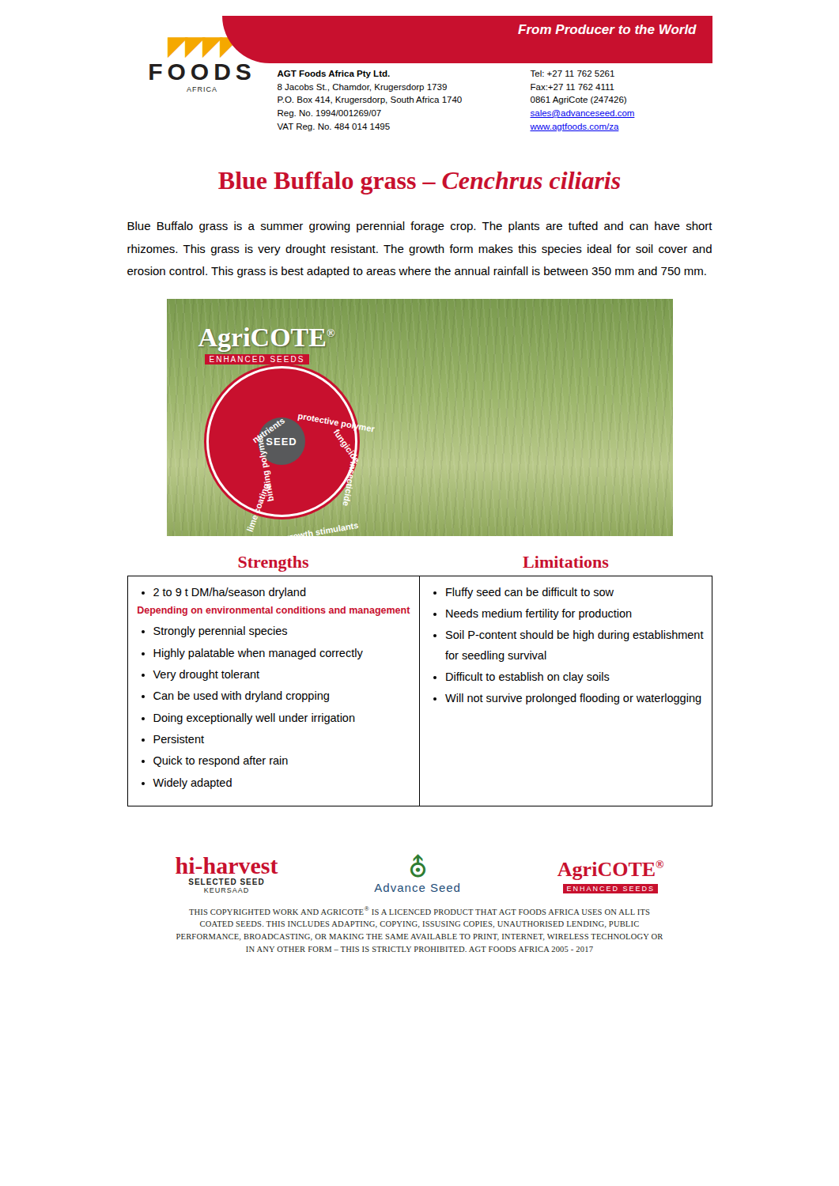From Producer to the World
◤◤◤◤
FOODS
AFRICA
AGT Foods Africa Pty Ltd.
8 Jacobs St., Chamdor, Krugersdorp 1739
P.O. Box 414, Krugersdorp, South Africa 1740
Reg. No. 1994/001269/07
VAT Reg. No. 484 014 1495
Tel: +27 11 762 5261
Fax:+27 11 762 4111
0861 AgriCote (247426)
sales@advanceseed.com
www.agtfoods.com/za
Blue Buffalo grass – Cenchrus ciliaris
Blue Buffalo grass is a summer growing perennial forage crop. The plants are tufted and can have short rhizomes. This grass is very drought resistant. The growth form makes this species ideal for soil cover and erosion control. This grass is best adapted to areas where the annual rainfall is between 350 mm and 750 mm.
AgriCOTE®
ENHANCED SEEDS
SEED
nutrients protective polymer fungicide insecticide growth stimulants lime coating binding polymer
Strengths
Limitations
| 2 to 9 t DM/ha/season dryland Depending on environmental conditions and management Strongly perennial species Highly palatable when managed correctly Very drought tolerant Can be used with dryland cropping Doing exceptionally well under irrigation Persistent Quick to respond after rain Widely adapted | Fluffy seed can be difficult to sow Needs medium fertility for production Soil P-content should be high during establishment for seedling survival Difficult to establish on clay soils Will not survive prolonged flooding or waterlogging |
hi-harvest
SELECTED SEED
KEURSAAD
⛢
Advance Seed
AgriCOTE®
ENHANCED SEEDS
THIS COPYRIGHTED WORK AND AGRICOTE® IS A LICENCED PRODUCT THAT AGT FOODS AFRICA USES ON ALL ITS
COATED SEEDS. THIS INCLUDES ADAPTING, COPYING, ISSUSING COPIES, UNAUTHORISED LENDING, PUBLIC
PERFORMANCE, BROADCASTING, OR MAKING THE SAME AVAILABLE TO PRINT, INTERNET, WIRELESS TECHNOLOGY OR
IN ANY OTHER FORM – THIS IS STRICTLY PROHIBITED. AGT FOODS AFRICA 2005 - 2017